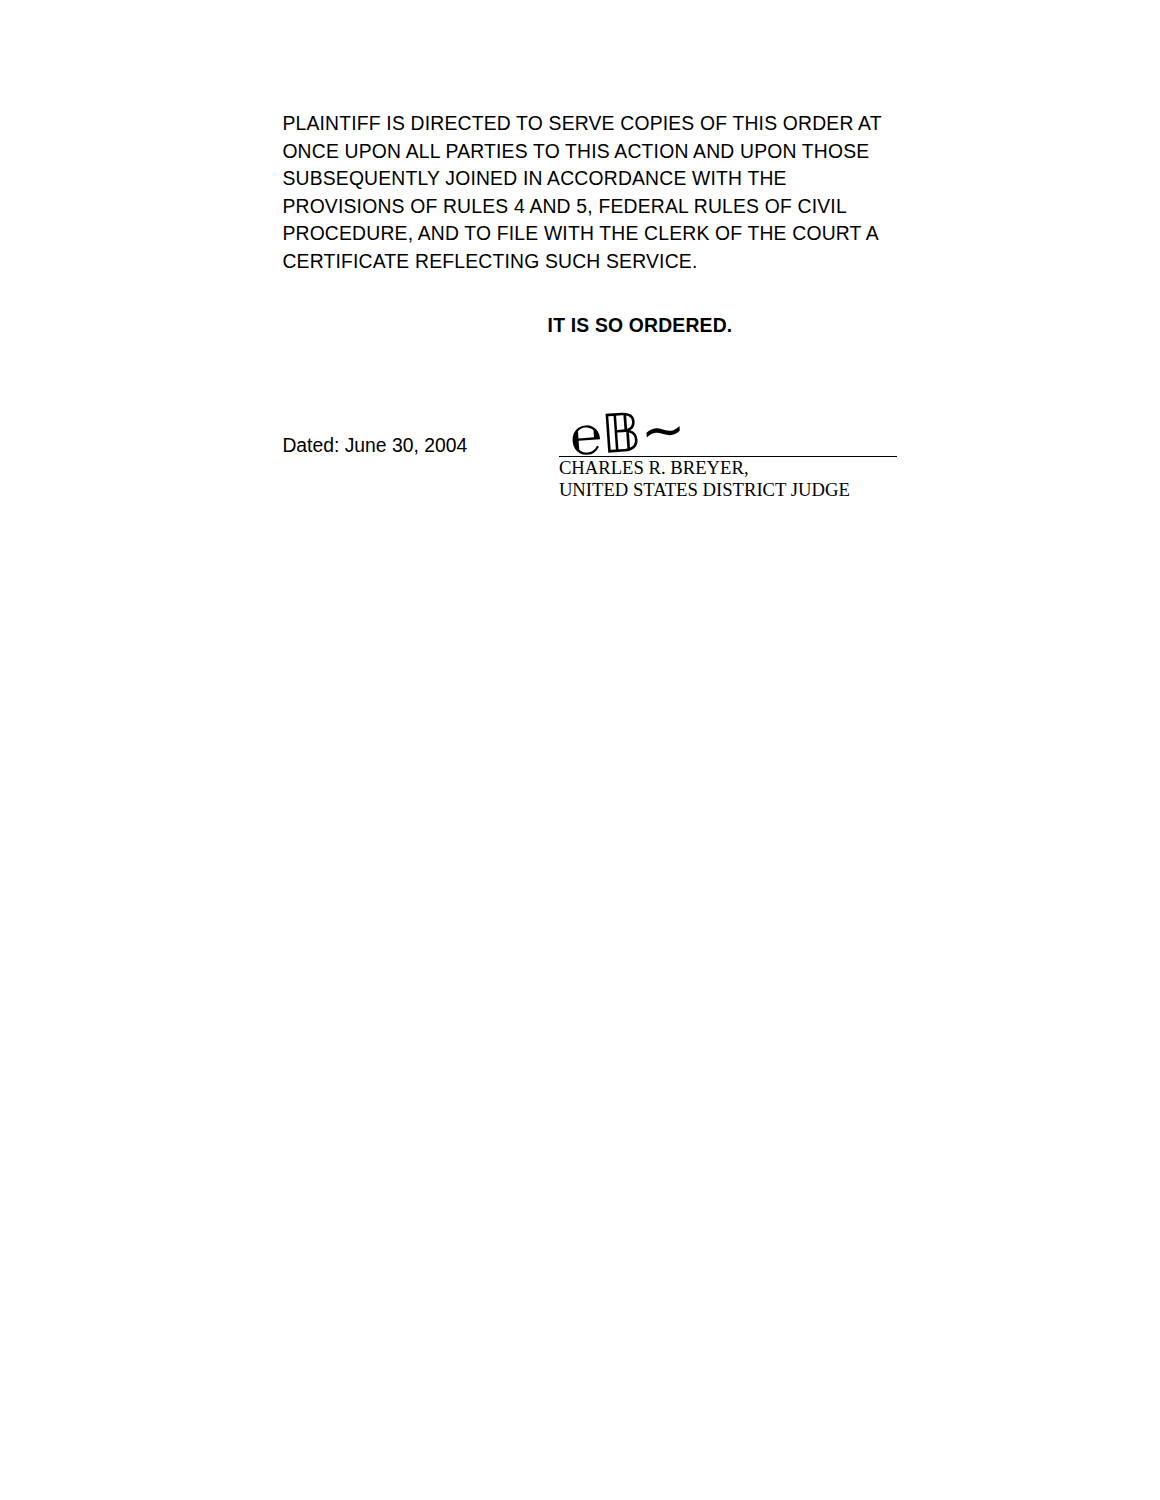Plaintiff is directed to serve copies of this order at once upon all parties to this action and upon those subsequently joined in accordance with the provisions of Rules 4 and 5, Federal Rules of Civil Procedure, and to file with the Clerk of the Court a certificate reflecting such service.
IT IS SO ORDERED.
| Dated: June 30, 2004 | ℮𝔹∼ |
| | CHARLES R. BREYER, |
| | UNITED STATES DISTRICT JUDGE |